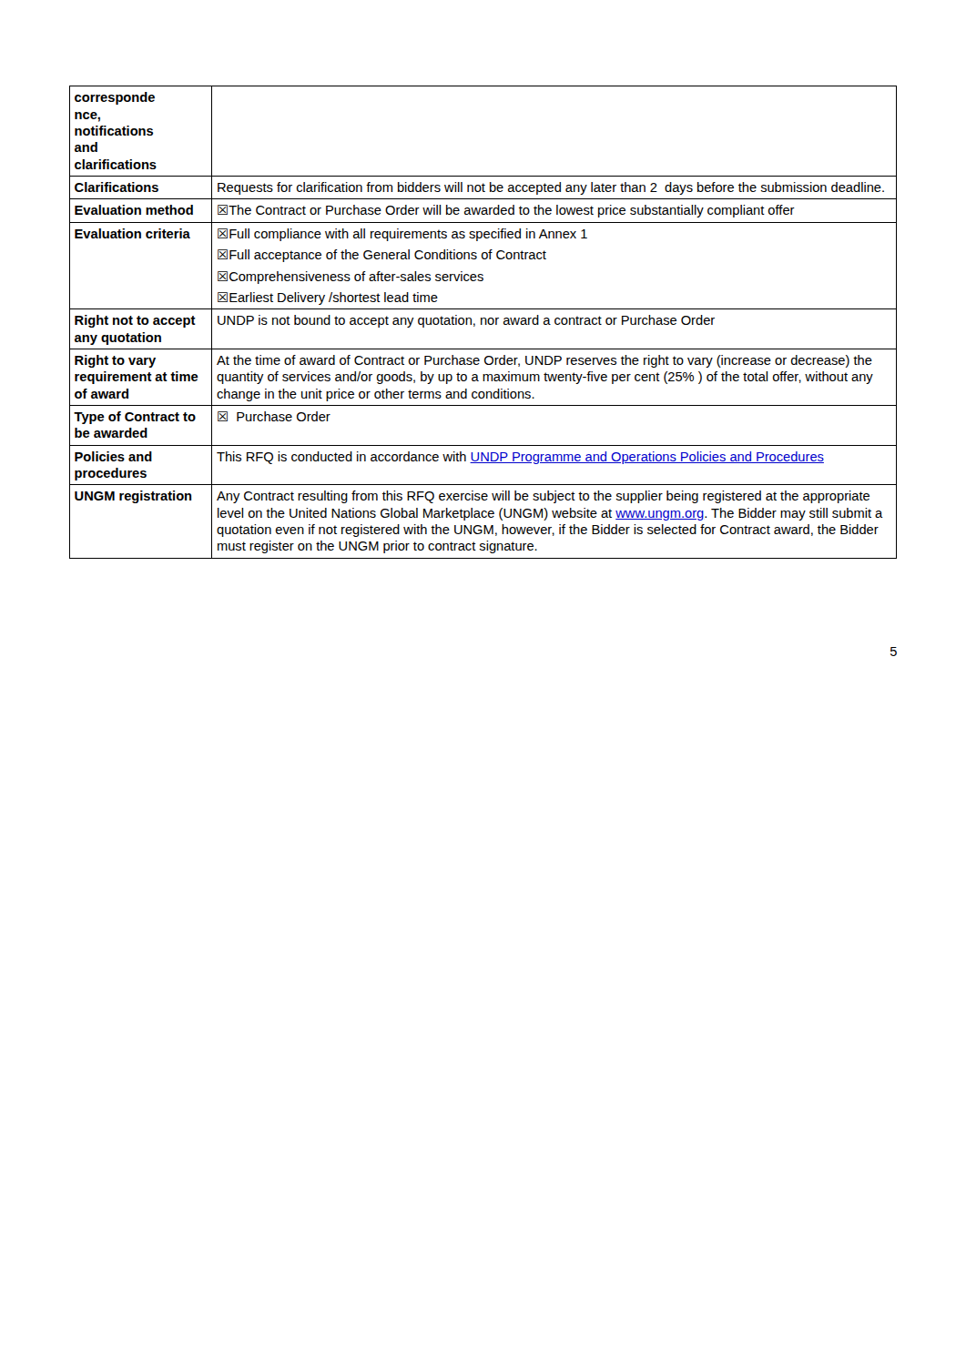| corresponde nce, notifications and clarifications | |
| Clarifications | Requests for clarification from bidders will not be accepted any later than 2 days before the submission deadline. |
| Evaluation method | ☒ The Contract or Purchase Order will be awarded to the lowest price substantially compliant offer |
| Evaluation criteria | ☒ Full compliance with all requirements as specified in Annex 1 ☒ Full acceptance of the General Conditions of Contract ☒ Comprehensiveness of after-sales services ☒ Earliest Delivery /shortest lead time |
| Right not to accept any quotation | UNDP is not bound to accept any quotation, nor award a contract or Purchase Order |
| Right to vary requirement at time of award | At the time of award of Contract or Purchase Order, UNDP reserves the right to vary (increase or decrease) the quantity of services and/or goods, by up to a maximum twenty-five per cent (25% ) of the total offer, without any change in the unit price or other terms and conditions. |
| Type of Contract to be awarded | ☒ Purchase Order |
| Policies and procedures | This RFQ is conducted in accordance with UNDP Programme and Operations Policies and Procedures |
| UNGM registration | Any Contract resulting from this RFQ exercise will be subject to the supplier being registered at the appropriate level on the United Nations Global Marketplace (UNGM) website at www.ungm.org . The Bidder may still submit a quotation even if not registered with the UNGM, however, if the Bidder is selected for Contract award, the Bidder must register on the UNGM prior to contract signature. |
5